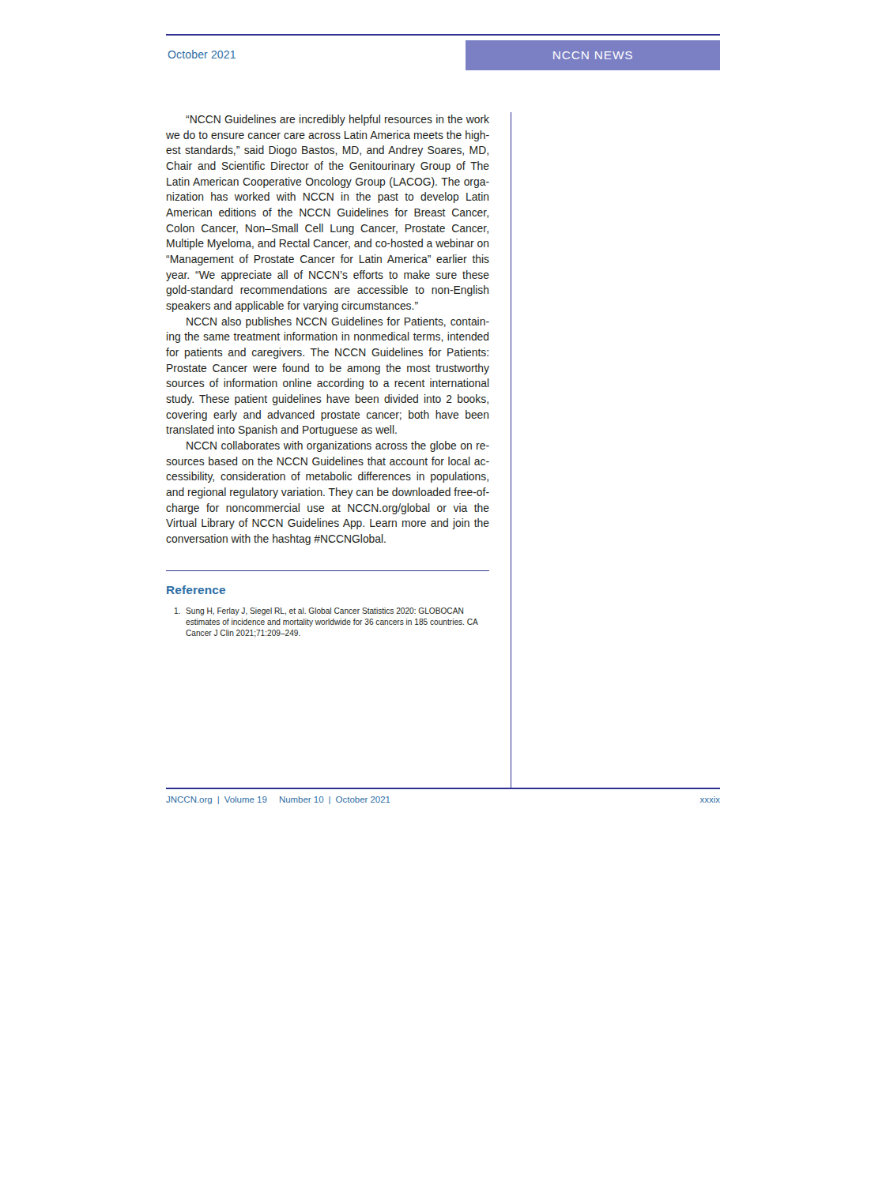October 2021
NCCN NEWS
“NCCN Guidelines are incredibly helpful resources in the work we do to ensure cancer care across Latin America meets the highest standards,” said Diogo Bastos, MD, and Andrey Soares, MD, Chair and Scientific Director of the Genitourinary Group of The Latin American Cooperative Oncology Group (LACOG). The organization has worked with NCCN in the past to develop Latin American editions of the NCCN Guidelines for Breast Cancer, Colon Cancer, Non–Small Cell Lung Cancer, Prostate Cancer, Multiple Myeloma, and Rectal Cancer, and co-hosted a webinar on “Management of Prostate Cancer for Latin America” earlier this year. “We appreciate all of NCCN’s efforts to make sure these gold-standard recommendations are accessible to non-English speakers and applicable for varying circumstances.”
NCCN also publishes NCCN Guidelines for Patients, containing the same treatment information in nonmedical terms, intended for patients and caregivers. The NCCN Guidelines for Patients: Prostate Cancer were found to be among the most trustworthy sources of information online according to a recent international study. These patient guidelines have been divided into 2 books, covering early and advanced prostate cancer; both have been translated into Spanish and Portuguese as well.
NCCN collaborates with organizations across the globe on resources based on the NCCN Guidelines that account for local accessibility, consideration of metabolic differences in populations, and regional regulatory variation. They can be downloaded free-of-charge for noncommercial use at NCCN.org/global or via the Virtual Library of NCCN Guidelines App. Learn more and join the conversation with the hashtag #NCCNGlobal.
Reference
Sung H, Ferlay J, Siegel RL, et al. Global Cancer Statistics 2020: GLOBOCAN estimates of incidence and mortality worldwide for 36 cancers in 185 countries. CA Cancer J Clin 2021;71:209–249.
JNCCN.org|Volume 19 Number 10|October 2021
xxxix